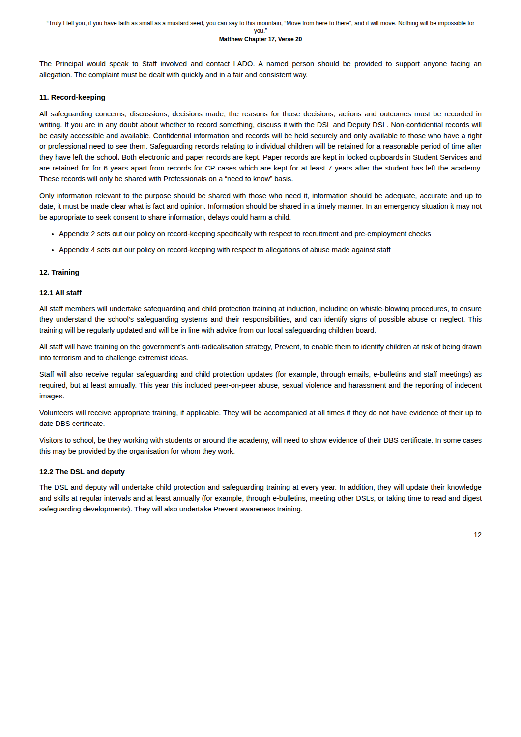“Truly I tell you, if you have faith as small as a mustard seed, you can say to this mountain, “Move from here to there”, and it will move. Nothing will be impossible for you.”
Matthew Chapter 17, Verse 20
The Principal would speak to Staff involved and contact LADO. A named person should be provided to support anyone facing an allegation. The complaint must be dealt with quickly and in a fair and consistent way.
11. Record-keeping
All safeguarding concerns, discussions, decisions made, the reasons for those decisions, actions and outcomes must be recorded in writing. If you are in any doubt about whether to record something, discuss it with the DSL and Deputy DSL. Non-confidential records will be easily accessible and available. Confidential information and records will be held securely and only available to those who have a right or professional need to see them. Safeguarding records relating to individual children will be retained for a reasonable period of time after they have left the school. Both electronic and paper records are kept. Paper records are kept in locked cupboards in Student Services and are retained for for 6 years apart from records for CP cases which are kept for at least 7 years after the student has left the academy. These records will only be shared with Professionals on a “need to know” basis.
Only information relevant to the purpose should be shared with those who need it, information should be adequate, accurate and up to date, it must be made clear what is fact and opinion. Information should be shared in a timely manner. In an emergency situation it may not be appropriate to seek consent to share information, delays could harm a child.
Appendix 2 sets out our policy on record-keeping specifically with respect to recruitment and pre-employment checks
Appendix 4 sets out our policy on record-keeping with respect to allegations of abuse made against staff
12. Training
12.1 All staff
All staff members will undertake safeguarding and child protection training at induction, including on whistle-blowing procedures, to ensure they understand the school’s safeguarding systems and their responsibilities, and can identify signs of possible abuse or neglect. This training will be regularly updated and will be in line with advice from our local safeguarding children board.
All staff will have training on the government’s anti-radicalisation strategy, Prevent, to enable them to identify children at risk of being drawn into terrorism and to challenge extremist ideas.
Staff will also receive regular safeguarding and child protection updates (for example, through emails, e-bulletins and staff meetings) as required, but at least annually. This year this included peer-on-peer abuse, sexual violence and harassment and the reporting of indecent images.
Volunteers will receive appropriate training, if applicable. They will be accompanied at all times if they do not have evidence of their up to date DBS certificate.
Visitors to school, be they working with students or around the academy, will need to show evidence of their DBS certificate. In some cases this may be provided by the organisation for whom they work.
12.2 The DSL and deputy
The DSL and deputy will undertake child protection and safeguarding training at every year. In addition, they will update their knowledge and skills at regular intervals and at least annually (for example, through e-bulletins, meeting other DSLs, or taking time to read and digest safeguarding developments). They will also undertake Prevent awareness training.
12